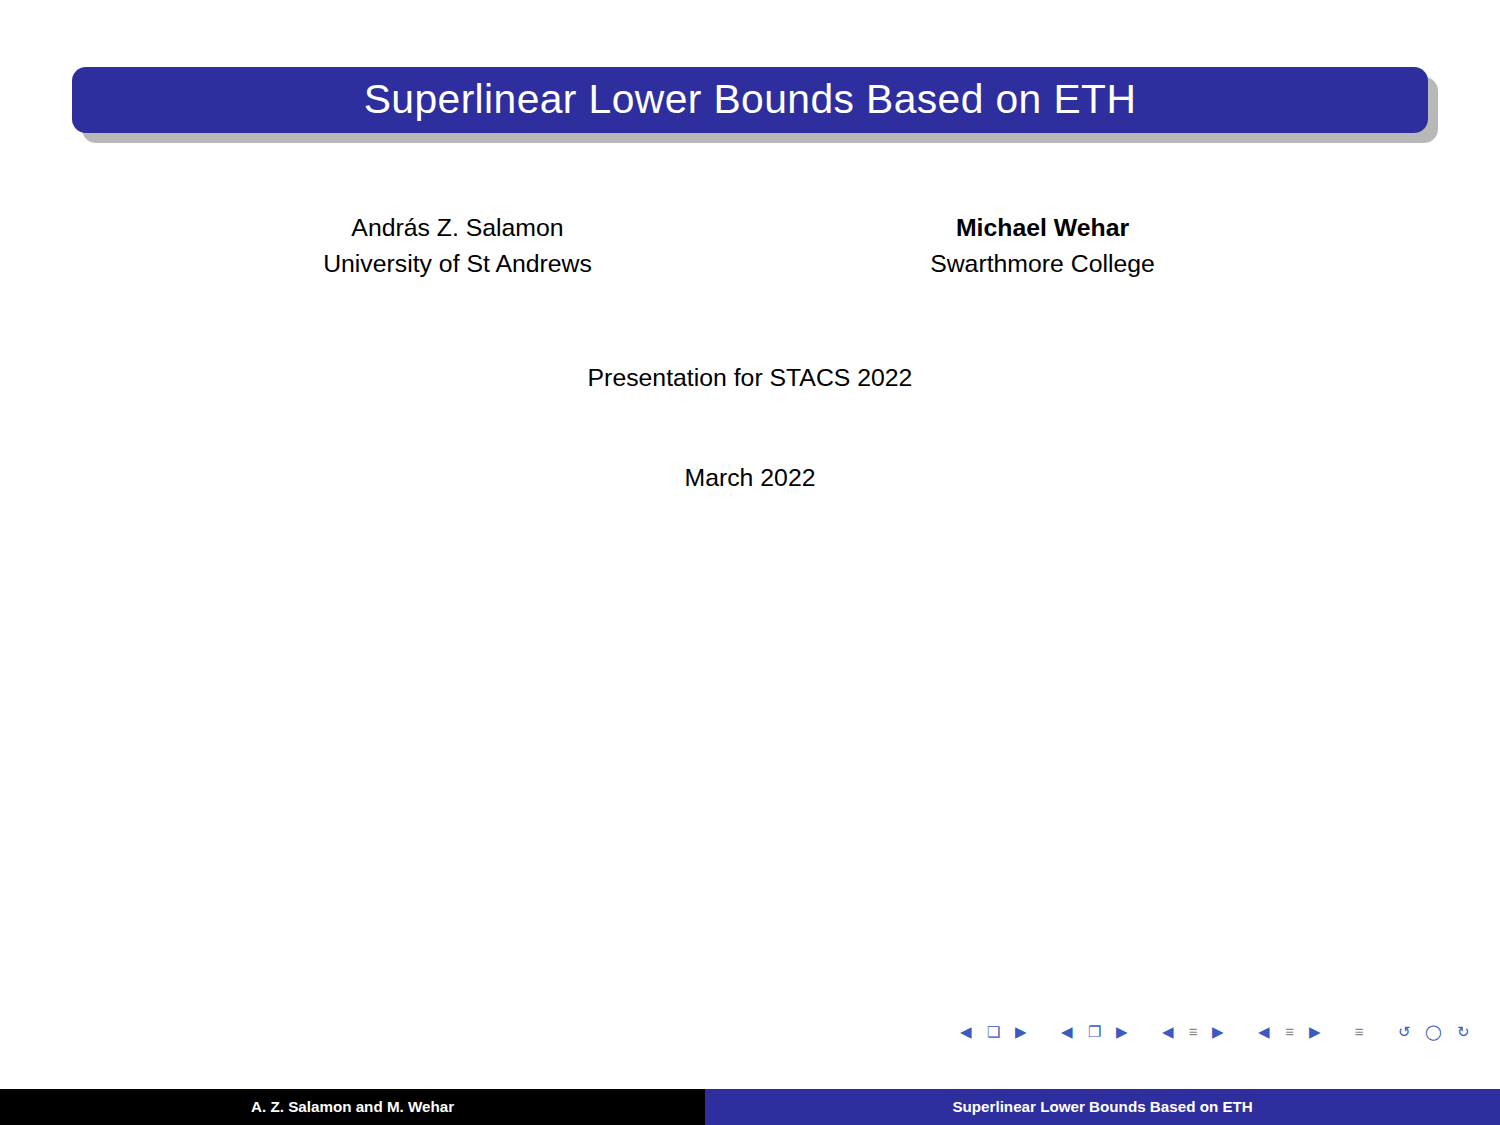Superlinear Lower Bounds Based on ETH
András Z. Salamon
University of St Andrews
Michael Wehar
Swarthmore College
Presentation for STACS 2022
March 2022
◀ ❑ ▶ ◀ ❐ ▶ ◀ ≡ ▶ ◀ ≡ ▶ ≡ ↺ ◯ ↻
A. Z. Salamon and M. Wehar
Superlinear Lower Bounds Based on ETH